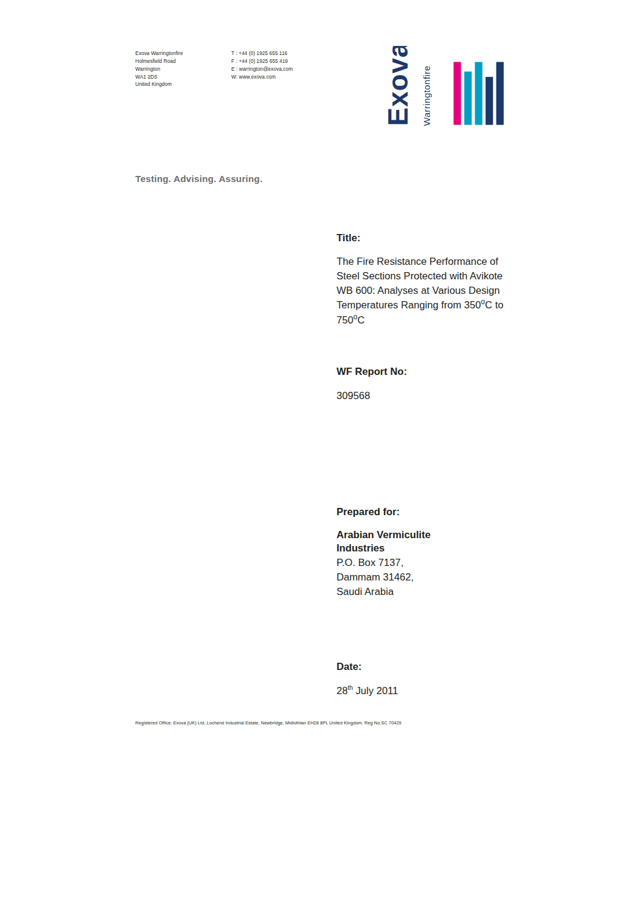Exova Warringtonfire
Holmesfield Road
Warrington
WA1 2DS
United Kingdom
T : +44 (0) 1925 655 116
F : +44 (0) 1925 655 419
E : warrington@exova.com
W: www.exova.com
Exova Warringtonfire
Testing. Advising. Assuring.
Title:
The Fire Resistance Performance of Steel Sections Protected with Avikote WB 600: Analyses at Various Design Temperatures Ranging from 350o C to 750o C
WF Report No:
309568
Prepared for:
Arabian Vermiculite
Industries
P.O. Box 7137,
Dammam 31462,
Saudi Arabia
Date:
28th July 2011
Registered Office: Exova (UK) Ltd, Lochend Industrial Estate, Newbridge, Midlothian EH28 8PL United Kingdom. Reg No.SC 70429